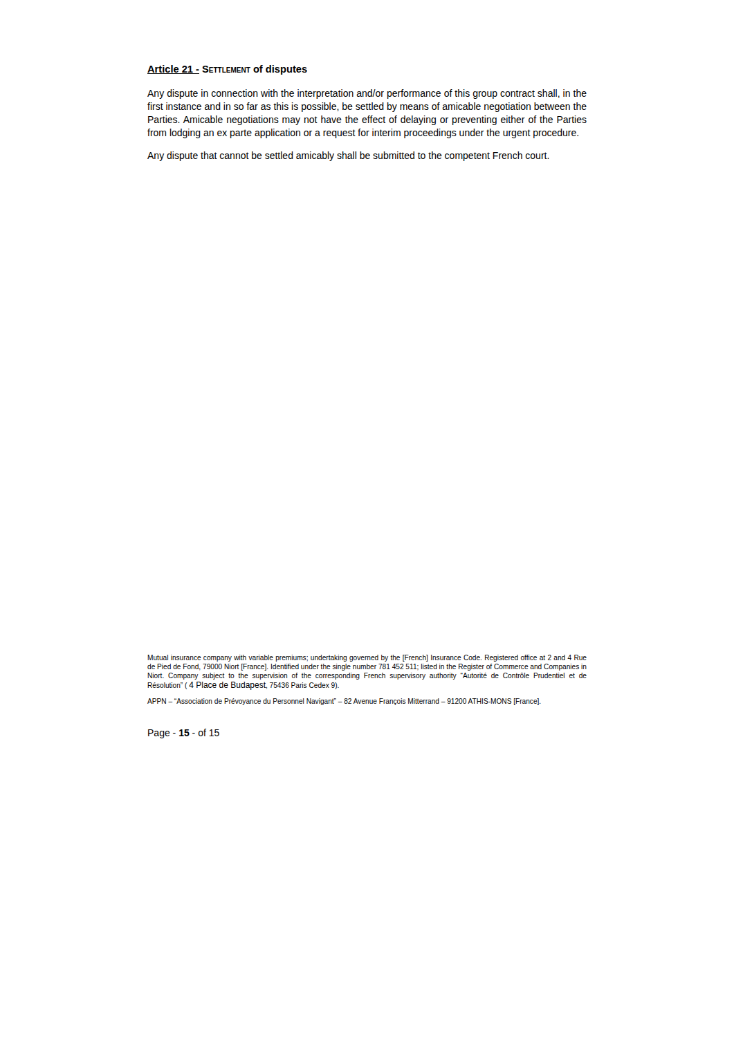Article 21 - Settlement of disputes
Any dispute in connection with the interpretation and/or performance of this group contract shall, in the first instance and in so far as this is possible, be settled by means of amicable negotiation between the Parties. Amicable negotiations may not have the effect of delaying or preventing either of the Parties from lodging an ex parte application or a request for interim proceedings under the urgent procedure.
Any dispute that cannot be settled amicably shall be submitted to the competent French court.
Mutual insurance company with variable premiums; undertaking governed by the [French] Insurance Code. Registered office at 2 and 4 Rue de Pied de Fond, 79000 Niort [France]. Identified under the single number 781 452 511; listed in the Register of Commerce and Companies in Niort. Company subject to the supervision of the corresponding French supervisory authority “Autorité de Contrôle Prudentiel et de Résolution” ( 4 Place de Budapest, 75436 Paris Cedex 9).
APPN – “Association de Prévoyance du Personnel Navigant” – 82 Avenue François Mitterrand – 91200 ATHIS-MONS [France].
Page - 15 - of 15